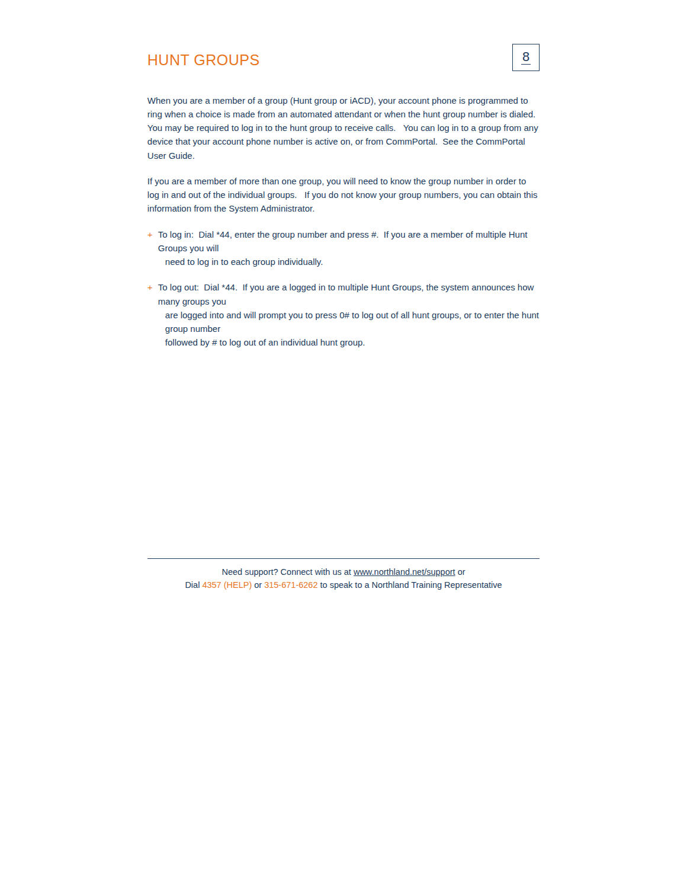Hunt Groups
8
When you are a member of a group (Hunt group or iACD), your account phone is programmed to ring when a choice is made from an automated attendant or when the hunt group number is dialed. You may be required to log in to the hunt group to receive calls. You can log in to a group from any device that your account phone number is active on, or from CommPortal. See the CommPortal User Guide.
If you are a member of more than one group, you will need to know the group number in order to log in and out of the individual groups. If you do not know your group numbers, you can obtain this information from the System Administrator.
To log in: Dial *44, enter the group number and press #. If you are a member of multiple Hunt Groups you will need to log in to each group individually.
To log out: Dial *44. If you are a logged in to multiple Hunt Groups, the system announces how many groups you are logged into and will prompt you to press 0# to log out of all hunt groups, or to enter the hunt group number followed by # to log out of an individual hunt group.
Need support? Connect with us at www.northland.net/support or
Dial 4357 (HELP) or 315-671-6262 to speak to a Northland Training Representative